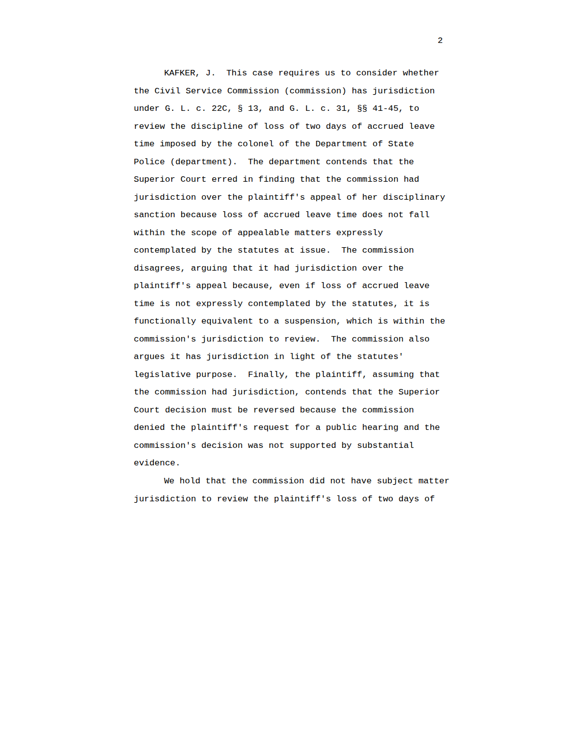2
KAFKER, J. This case requires us to consider whether the Civil Service Commission (commission) has jurisdiction under G. L. c. 22C, § 13, and G. L. c. 31, §§ 41-45, to review the discipline of loss of two days of accrued leave time imposed by the colonel of the Department of State Police (department). The department contends that the Superior Court erred in finding that the commission had jurisdiction over the plaintiff's appeal of her disciplinary sanction because loss of accrued leave time does not fall within the scope of appealable matters expressly contemplated by the statutes at issue. The commission disagrees, arguing that it had jurisdiction over the plaintiff's appeal because, even if loss of accrued leave time is not expressly contemplated by the statutes, it is functionally equivalent to a suspension, which is within the commission's jurisdiction to review. The commission also argues it has jurisdiction in light of the statutes' legislative purpose. Finally, the plaintiff, assuming that the commission had jurisdiction, contends that the Superior Court decision must be reversed because the commission denied the plaintiff's request for a public hearing and the commission's decision was not supported by substantial evidence.
We hold that the commission did not have subject matter jurisdiction to review the plaintiff's loss of two days of